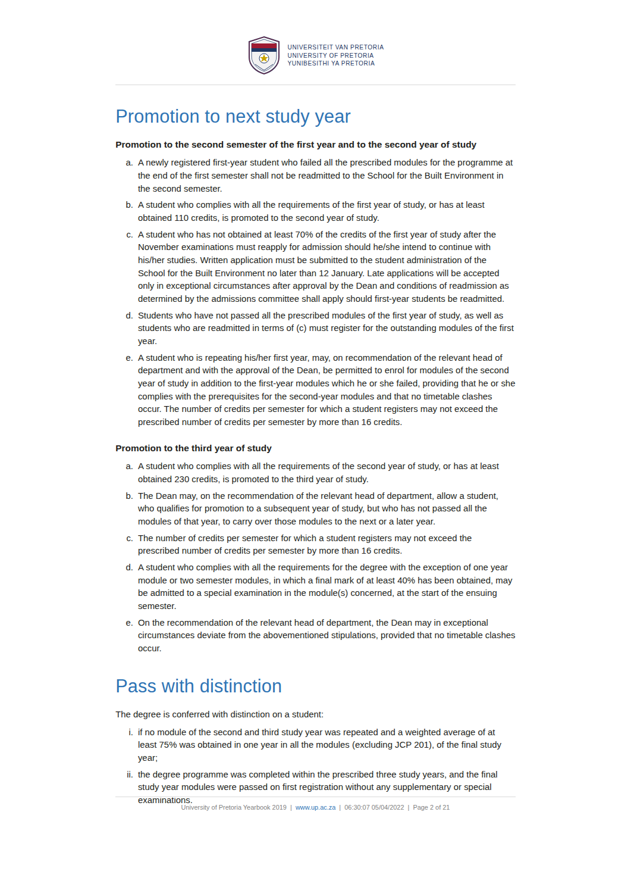Universiteit van Pretoria
University of Pretoria
Yunibesithi ya Pretoria
Promotion to next study year
Promotion to the second semester of the first year and to the second year of study
A newly registered first-year student who failed all the prescribed modules for the programme at the end of the first semester shall not be readmitted to the School for the Built Environment in the second semester.
A student who complies with all the requirements of the first year of study, or has at least obtained 110 credits, is promoted to the second year of study.
A student who has not obtained at least 70% of the credits of the first year of study after the November examinations must reapply for admission should he/she intend to continue with his/her studies. Written application must be submitted to the student administration of the School for the Built Environment no later than 12 January. Late applications will be accepted only in exceptional circumstances after approval by the Dean and conditions of readmission as determined by the admissions committee shall apply should first-year students be readmitted.
Students who have not passed all the prescribed modules of the first year of study, as well as students who are readmitted in terms of (c) must register for the outstanding modules of the first year.
A student who is repeating his/her first year, may, on recommendation of the relevant head of department and with the approval of the Dean, be permitted to enrol for modules of the second year of study in addition to the first-year modules which he or she failed, providing that he or she complies with the prerequisites for the second-year modules and that no timetable clashes occur. The number of credits per semester for which a student registers may not exceed the prescribed number of credits per semester by more than 16 credits.
Promotion to the third year of study
A student who complies with all the requirements of the second year of study, or has at least obtained 230 credits, is promoted to the third year of study.
The Dean may, on the recommendation of the relevant head of department, allow a student, who qualifies for promotion to a subsequent year of study, but who has not passed all the modules of that year, to carry over those modules to the next or a later year.
The number of credits per semester for which a student registers may not exceed the prescribed number of credits per semester by more than 16 credits.
A student who complies with all the requirements for the degree with the exception of one year module or two semester modules, in which a final mark of at least 40% has been obtained, may be admitted to a special examination in the module(s) concerned, at the start of the ensuing semester.
On the recommendation of the relevant head of department, the Dean may in exceptional circumstances deviate from the abovementioned stipulations, provided that no timetable clashes occur.
Pass with distinction
The degree is conferred with distinction on a student:
if no module of the second and third study year was repeated and a weighted average of at least 75% was obtained in one year in all the modules (excluding JCP 201), of the final study year;
the degree programme was completed within the prescribed three study years, and the final study year modules were passed on first registration without any supplementary or special examinations.
University of Pretoria Yearbook 2019 | www.up.ac.za | 06:30:07 05/04/2022 | Page 2 of 21